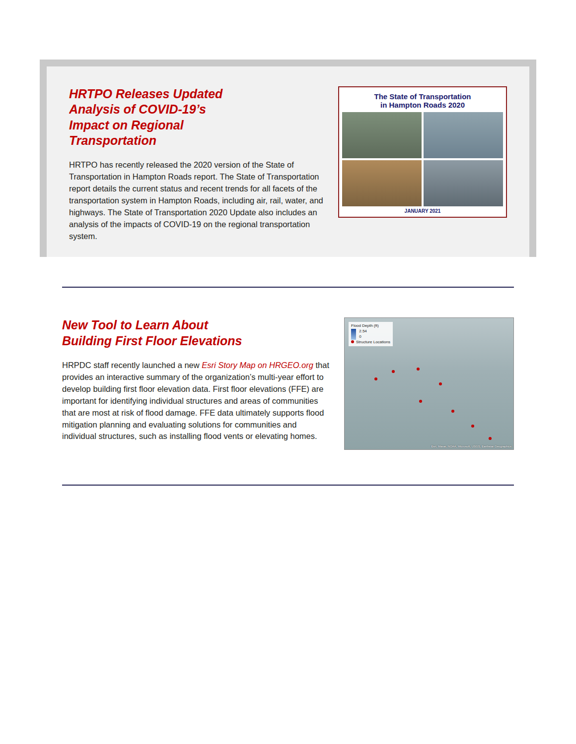The State of Transportation
in Hampton Roads 2020
JANUARY 2021
HRTPO Releases Updated
Analysis of COVID-19’s
Impact on Regional
Transportation
HRTPO has recently released the 2020 version of the State of Transportation in Hampton Roads report. The State of Transportation report details the current status and recent trends for all facets of the transportation system in Hampton Roads, including air, rail, water, and highways. The State of Transportation 2020 Update also includes an analysis of the impacts of COVID-19 on the regional transportation system.
Flood Depth (ft)
2.54
0
Structure Locations
Esri, Maxar, NOAA, Microsoft, USGS, Earthstar Geographics
New Tool to Learn About
Building First Floor Elevations
HRPDC staff recently launched a new Esri Story Map on HRGEO.org that provides an interactive summary of the organization’s multi-year effort to develop building first floor elevation data. First floor elevations (FFE) are important for identifying individual structures and areas of communities that are most at risk of flood damage. FFE data ultimately supports flood mitigation planning and evaluating solutions for communities and individual structures, such as installing flood vents or elevating homes.